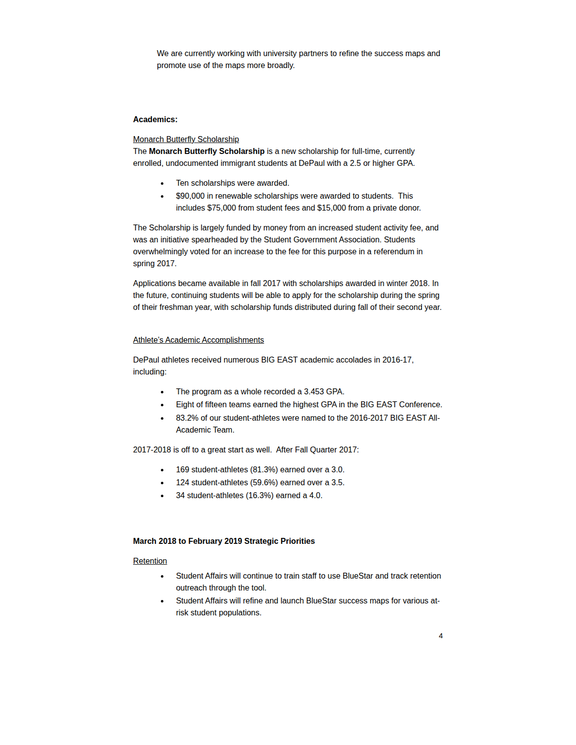We are currently working with university partners to refine the success maps and promote use of the maps more broadly.
Academics:
Monarch Butterfly Scholarship
The Monarch Butterfly Scholarship is a new scholarship for full-time, currently enrolled, undocumented immigrant students at DePaul with a 2.5 or higher GPA.
Ten scholarships were awarded.
$90,000 in renewable scholarships were awarded to students. This includes $75,000 from student fees and $15,000 from a private donor.
The Scholarship is largely funded by money from an increased student activity fee, and was an initiative spearheaded by the Student Government Association. Students overwhelmingly voted for an increase to the fee for this purpose in a referendum in spring 2017.
Applications became available in fall 2017 with scholarships awarded in winter 2018. In the future, continuing students will be able to apply for the scholarship during the spring of their freshman year, with scholarship funds distributed during fall of their second year.
Athlete’s Academic Accomplishments
DePaul athletes received numerous BIG EAST academic accolades in 2016-17, including:
The program as a whole recorded a 3.453 GPA.
Eight of fifteen teams earned the highest GPA in the BIG EAST Conference.
83.2% of our student-athletes were named to the 2016-2017 BIG EAST All-Academic Team.
2017-2018 is off to a great start as well. After Fall Quarter 2017:
169 student-athletes (81.3%) earned over a 3.0.
124 student-athletes (59.6%) earned over a 3.5.
34 student-athletes (16.3%) earned a 4.0.
March 2018 to February 2019 Strategic Priorities
Retention
Student Affairs will continue to train staff to use BlueStar and track retention outreach through the tool.
Student Affairs will refine and launch BlueStar success maps for various at-risk student populations.
4